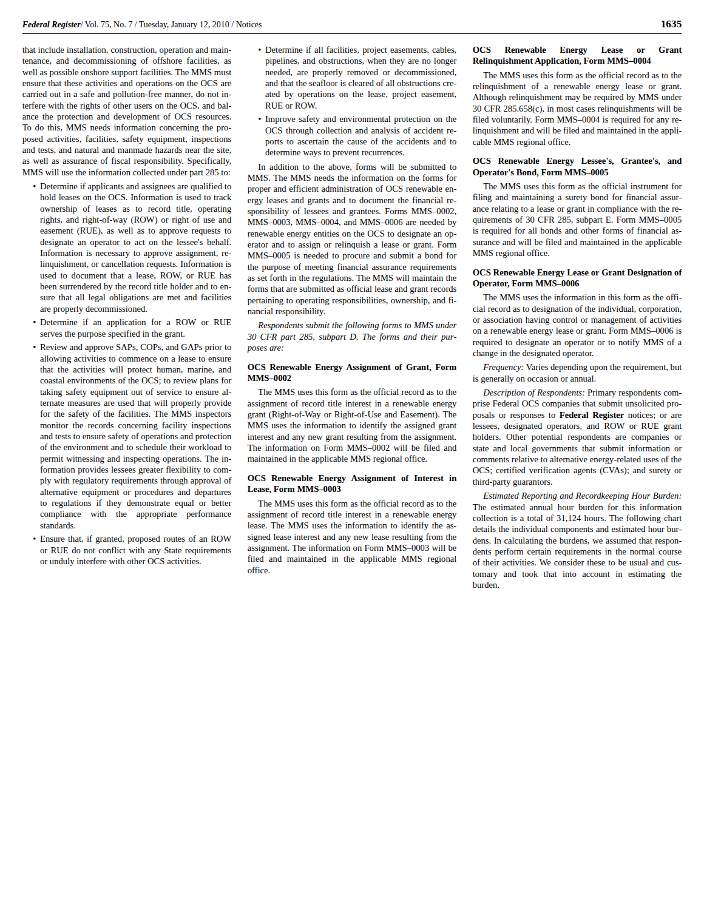Federal Register/ Vol. 75, No. 7 / Tuesday, January 12, 2010 / Notices
1635
that include installation, construction, operation and maintenance, and decommissioning of offshore facilities, as well as possible onshore support facilities. The MMS must ensure that these activities and operations on the OCS are carried out in a safe and pollution-free manner, do not interfere with the rights of other users on the OCS, and balance the protection and development of OCS resources. To do this, MMS needs information concerning the proposed activities, facilities, safety equipment, inspections and tests, and natural and manmade hazards near the site, as well as assurance of fiscal responsibility. Specifically, MMS will use the information collected under part 285 to:
Determine if applicants and assignees are qualified to hold leases on the OCS. Information is used to track ownership of leases as to record title, operating rights, and right-of-way (ROW) or right of use and easement (RUE), as well as to approve requests to designate an operator to act on the lessee's behalf. Information is necessary to approve assignment, relinquishment, or cancellation requests. Information is used to document that a lease, ROW, or RUE has been surrendered by the record title holder and to ensure that all legal obligations are met and facilities are properly decommissioned.
Determine if an application for a ROW or RUE serves the purpose specified in the grant.
Review and approve SAPs, COPs, and GAPs prior to allowing activities to commence on a lease to ensure that the activities will protect human, marine, and coastal environments of the OCS; to review plans for taking safety equipment out of service to ensure alternate measures are used that will properly provide for the safety of the facilities. The MMS inspectors monitor the records concerning facility inspections and tests to ensure safety of operations and protection of the environment and to schedule their workload to permit witnessing and inspecting operations. The information provides lessees greater flexibility to comply with regulatory requirements through approval of alternative equipment or procedures and departures to regulations if they demonstrate equal or better compliance with the appropriate performance standards.
Ensure that, if granted, proposed routes of an ROW or RUE do not conflict with any State requirements or unduly interfere with other OCS activities.
Determine if all facilities, project easements, cables, pipelines, and obstructions, when they are no longer needed, are properly removed or decommissioned, and that the seafloor is cleared of all obstructions created by operations on the lease, project easement, RUE or ROW.
Improve safety and environmental protection on the OCS through collection and analysis of accident reports to ascertain the cause of the accidents and to determine ways to prevent recurrences.
In addition to the above, forms will be submitted to MMS. The MMS needs the information on the forms for proper and efficient administration of OCS renewable energy leases and grants and to document the financial responsibility of lessees and grantees. Forms MMS–0002, MMS–0003, MMS–0004, and MMS–0006 are needed by renewable energy entities on the OCS to designate an operator and to assign or relinquish a lease or grant. Form MMS–0005 is needed to procure and submit a bond for the purpose of meeting financial assurance requirements as set forth in the regulations. The MMS will maintain the forms that are submitted as official lease and grant records pertaining to operating responsibilities, ownership, and financial responsibility.
Respondents submit the following forms to MMS under 30 CFR part 285, subpart D. The forms and their purposes are:
OCS Renewable Energy Assignment of Grant, Form MMS–0002
The MMS uses this form as the official record as to the assignment of record title interest in a renewable energy grant (Right-of-Way or Right-of-Use and Easement). The MMS uses the information to identify the assigned grant interest and any new grant resulting from the assignment. The information on Form MMS–0002 will be filed and maintained in the applicable MMS regional office.
OCS Renewable Energy Assignment of Interest in Lease, Form MMS–0003
The MMS uses this form as the official record as to the assignment of record title interest in a renewable energy lease. The MMS uses the information to identify the assigned lease interest and any new lease resulting from the assignment. The information on Form MMS–0003 will be filed and maintained in the applicable MMS regional office.
OCS Renewable Energy Lease or Grant Relinquishment Application, Form MMS–0004
The MMS uses this form as the official record as to the relinquishment of a renewable energy lease or grant. Although relinquishment may be required by MMS under 30 CFR 285.658(c), in most cases relinquishments will be filed voluntarily. Form MMS–0004 is required for any relinquishment and will be filed and maintained in the applicable MMS regional office.
OCS Renewable Energy Lessee's, Grantee's, and Operator's Bond, Form MMS–0005
The MMS uses this form as the official instrument for filing and maintaining a surety bond for financial assurance relating to a lease or grant in compliance with the requirements of 30 CFR 285, subpart E. Form MMS–0005 is required for all bonds and other forms of financial assurance and will be filed and maintained in the applicable MMS regional office.
OCS Renewable Energy Lease or Grant Designation of Operator, Form MMS–0006
The MMS uses the information in this form as the official record as to designation of the individual, corporation, or association having control or management of activities on a renewable energy lease or grant. Form MMS–0006 is required to designate an operator or to notify MMS of a change in the designated operator.
Frequency: Varies depending upon the requirement, but is generally on occasion or annual.
Description of Respondents: Primary respondents comprise Federal OCS companies that submit unsolicited proposals or responses to Federal Register notices; or are lessees, designated operators, and ROW or RUE grant holders. Other potential respondents are companies or state and local governments that submit information or comments relative to alternative energy-related uses of the OCS; certified verification agents (CVAs); and surety or third-party guarantors.
Estimated Reporting and Recordkeeping Hour Burden: The estimated annual hour burden for this information collection is a total of 31,124 hours. The following chart details the individual components and estimated hour burdens. In calculating the burdens, we assumed that respondents perform certain requirements in the normal course of their activities. We consider these to be usual and customary and took that into account in estimating the burden.